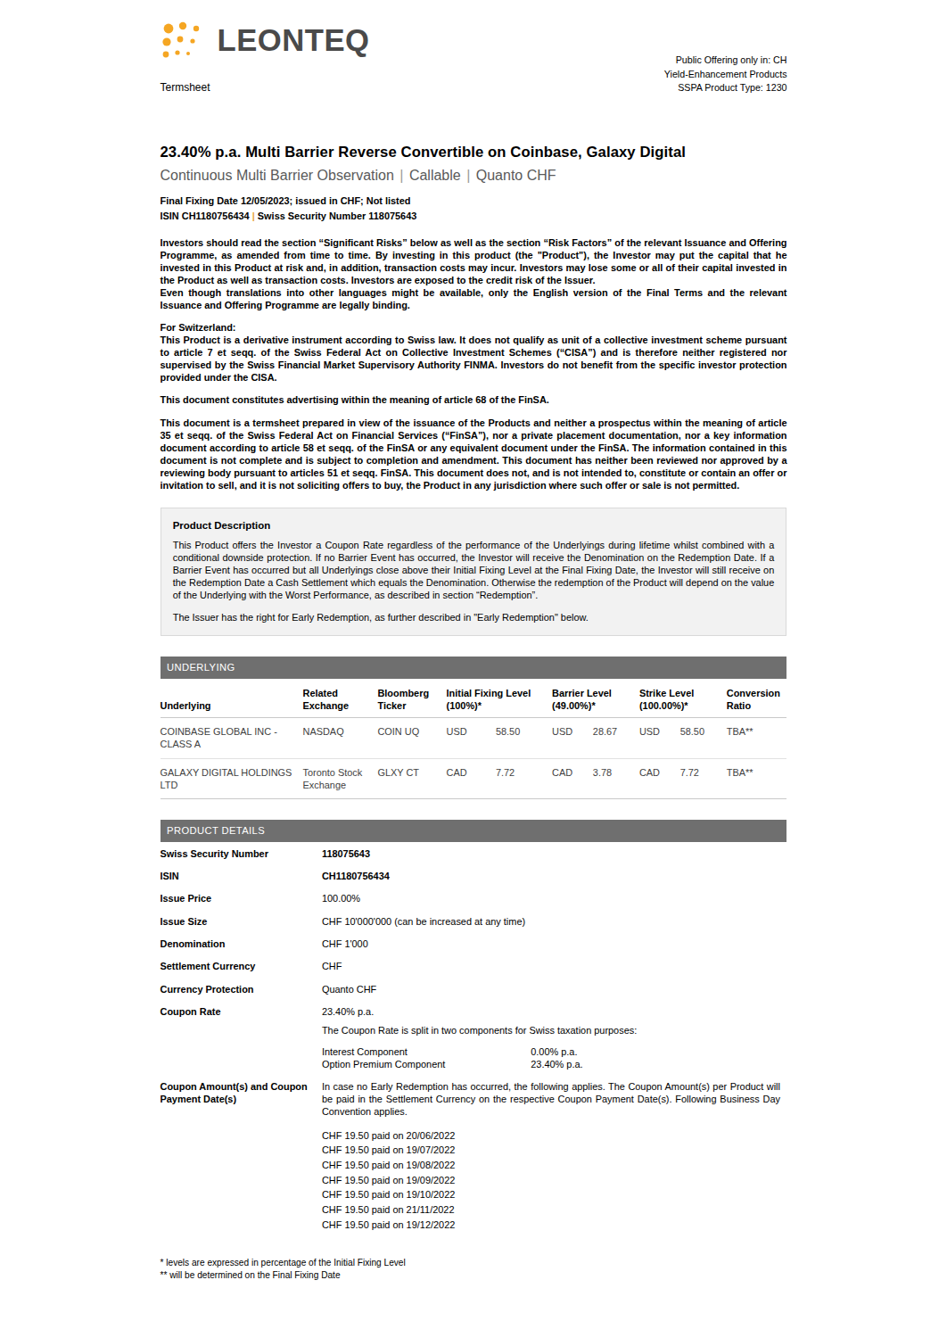LEONTEQ
Termsheet
Public Offering only in: CH
Yield-Enhancement Products
SSPA Product Type: 1230
23.40% p.a. Multi Barrier Reverse Convertible on Coinbase, Galaxy Digital
Continuous Multi Barrier Observation | Callable | Quanto CHF
Final Fixing Date 12/05/2023; issued in CHF; Not listed
ISIN CH1180756434 | Swiss Security Number 118075643
Investors should read the section “Significant Risks” below as well as the section “Risk Factors” of the relevant Issuance and Offering Programme, as amended from time to time. By investing in this product (the "Product"), the Investor may put the capital that he invested in this Product at risk and, in addition, transaction costs may incur. Investors may lose some or all of their capital invested in the Product as well as transaction costs. Investors are exposed to the credit risk of the Issuer.
Even though translations into other languages might be available, only the English version of the Final Terms and the relevant Issuance and Offering Programme are legally binding.
For Switzerland:
This Product is a derivative instrument according to Swiss law. It does not qualify as unit of a collective investment scheme pursuant to article 7 et seqq. of the Swiss Federal Act on Collective Investment Schemes (“CISA”) and is therefore neither registered nor supervised by the Swiss Financial Market Supervisory Authority FINMA. Investors do not benefit from the specific investor protection provided under the CISA.
This document constitutes advertising within the meaning of article 68 of the FinSA.
This document is a termsheet prepared in view of the issuance of the Products and neither a prospectus within the meaning of article 35 et seqq. of the Swiss Federal Act on Financial Services (“FinSA”), nor a private placement documentation, nor a key information document according to article 58 et seqq. of the FinSA or any equivalent document under the FinSA. The information contained in this document is not complete and is subject to completion and amendment. This document has neither been reviewed nor approved by a reviewing body pursuant to articles 51 et seqq. FinSA. This document does not, and is not intended to, constitute or contain an offer or invitation to sell, and it is not soliciting offers to buy, the Product in any jurisdiction where such offer or sale is not permitted.
Product Description
This Product offers the Investor a Coupon Rate regardless of the performance of the Underlyings during lifetime whilst combined with a conditional downside protection. If no Barrier Event has occurred, the Investor will receive the Denomination on the Redemption Date. If a Barrier Event has occurred but all Underlyings close above their Initial Fixing Level at the Final Fixing Date, the Investor will still receive on the Redemption Date a Cash Settlement which equals the Denomination. Otherwise the redemption of the Product will depend on the value of the Underlying with the Worst Performance, as described in section “Redemption”.
The Issuer has the right for Early Redemption, as further described in "Early Redemption" below.
UNDERLYING
| Underlying | Related Exchange | Bloomberg Ticker | Initial Fixing Level (100%)* | Barrier Level (49.00%)* | Strike Level (100.00%)* | Conversion Ratio |
| --- | --- | --- | --- | --- | --- | --- |
| COINBASE GLOBAL INC -CLASS A | NASDAQ | COIN UQ | USD | 58.50 | USD | 28.67 | USD | 58.50 | TBA** |
| GALAXY DIGITAL HOLDINGS LTD | Toronto Stock Exchange | GLXY CT | CAD | 7.72 | CAD | 3.78 | CAD | 7.72 | TBA** |
PRODUCT DETAILS
| Swiss Security Number | 118075643 |
| ISIN | CH1180756434 |
| Issue Price | 100.00% |
| Issue Size | CHF 10'000'000 (can be increased at any time) |
| Denomination | CHF 1'000 |
| Settlement Currency | CHF |
| Currency Protection | Quanto CHF |
| Coupon Rate | 23.40% p.a. The Coupon Rate is split in two components for Swiss taxation purposes: Interest Component 0.00% p.a. Option Premium Component 23.40% p.a. |
| Coupon Amount(s) and Coupon Payment Date(s) | In case no Early Redemption has occurred, the following applies. The Coupon Amount(s) per Product will be paid in the Settlement Currency on the respective Coupon Payment Date(s). Following Business Day Convention applies. CHF 19.50 paid on 20/06/2022 CHF 19.50 paid on 19/07/2022 CHF 19.50 paid on 19/08/2022 CHF 19.50 paid on 19/09/2022 CHF 19.50 paid on 19/10/2022 CHF 19.50 paid on 21/11/2022 CHF 19.50 paid on 19/12/2022 |
* levels are expressed in percentage of the Initial Fixing Level
** will be determined on the Final Fixing Date